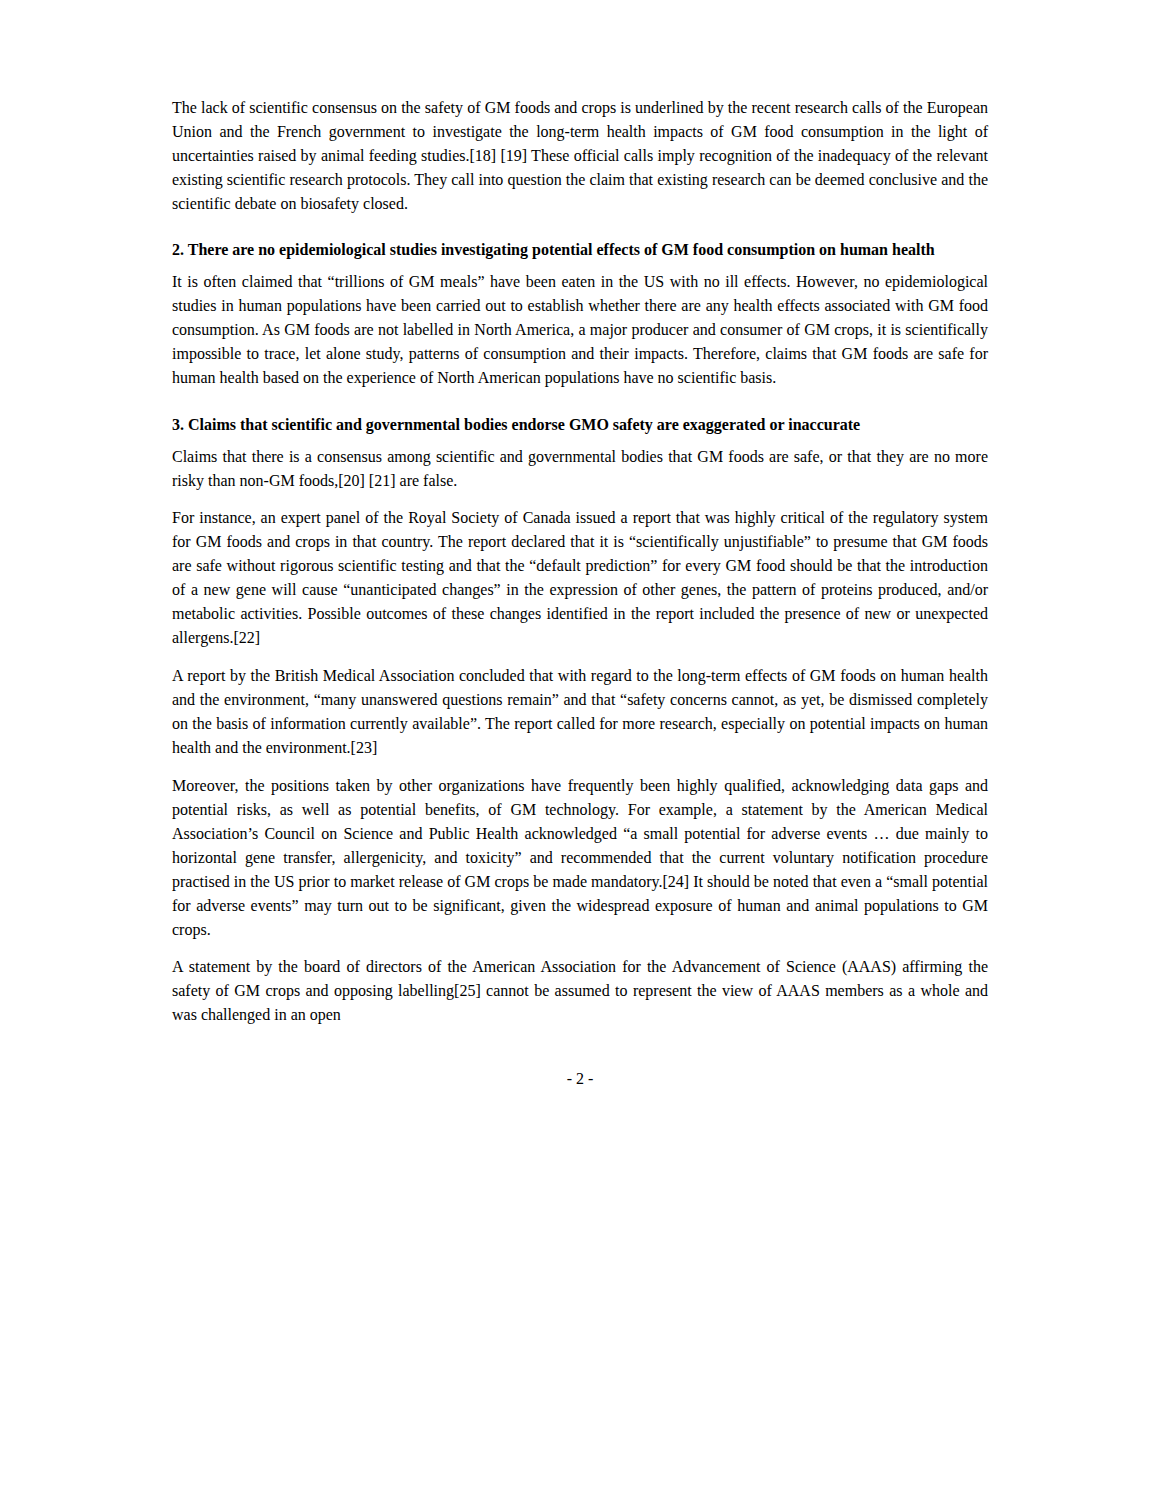The lack of scientific consensus on the safety of GM foods and crops is underlined by the recent research calls of the European Union and the French government to investigate the long-term health impacts of GM food consumption in the light of uncertainties raised by animal feeding studies.[18] [19] These official calls imply recognition of the inadequacy of the relevant existing scientific research protocols. They call into question the claim that existing research can be deemed conclusive and the scientific debate on biosafety closed.
2. There are no epidemiological studies investigating potential effects of GM food consumption on human health
It is often claimed that “trillions of GM meals” have been eaten in the US with no ill effects. However, no epidemiological studies in human populations have been carried out to establish whether there are any health effects associated with GM food consumption. As GM foods are not labelled in North America, a major producer and consumer of GM crops, it is scientifically impossible to trace, let alone study, patterns of consumption and their impacts. Therefore, claims that GM foods are safe for human health based on the experience of North American populations have no scientific basis.
3. Claims that scientific and governmental bodies endorse GMO safety are exaggerated or inaccurate
Claims that there is a consensus among scientific and governmental bodies that GM foods are safe, or that they are no more risky than non-GM foods,[20] [21] are false.
For instance, an expert panel of the Royal Society of Canada issued a report that was highly critical of the regulatory system for GM foods and crops in that country. The report declared that it is “scientifically unjustifiable” to presume that GM foods are safe without rigorous scientific testing and that the “default prediction” for every GM food should be that the introduction of a new gene will cause “unanticipated changes” in the expression of other genes, the pattern of proteins produced, and/or metabolic activities. Possible outcomes of these changes identified in the report included the presence of new or unexpected allergens.[22]
A report by the British Medical Association concluded that with regard to the long-term effects of GM foods on human health and the environment, “many unanswered questions remain” and that “safety concerns cannot, as yet, be dismissed completely on the basis of information currently available”. The report called for more research, especially on potential impacts on human health and the environment.[23]
Moreover, the positions taken by other organizations have frequently been highly qualified, acknowledging data gaps and potential risks, as well as potential benefits, of GM technology. For example, a statement by the American Medical Association’s Council on Science and Public Health acknowledged “a small potential for adverse events … due mainly to horizontal gene transfer, allergenicity, and toxicity” and recommended that the current voluntary notification procedure practised in the US prior to market release of GM crops be made mandatory.[24] It should be noted that even a “small potential for adverse events” may turn out to be significant, given the widespread exposure of human and animal populations to GM crops.
A statement by the board of directors of the American Association for the Advancement of Science (AAAS) affirming the safety of GM crops and opposing labelling[25] cannot be assumed to represent the view of AAAS members as a whole and was challenged in an open
- 2 -